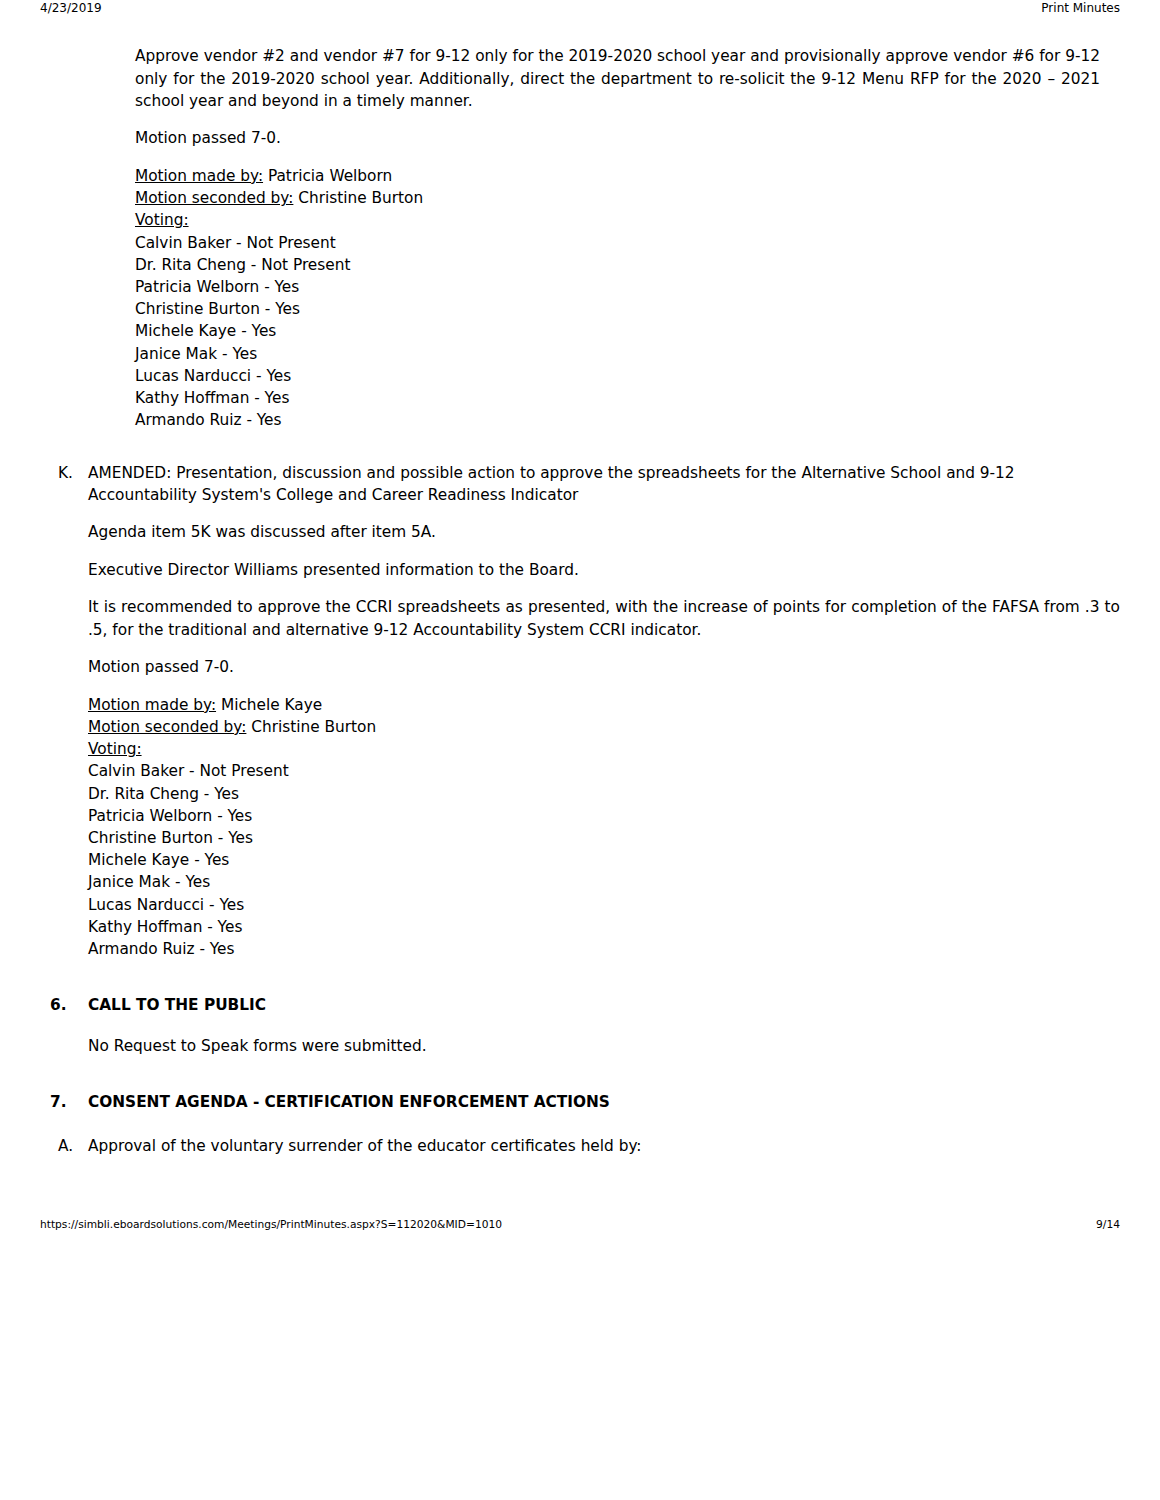4/23/2019 Print Minutes
Approve vendor #2 and vendor #7 for 9-12 only for the 2019-2020 school year and provisionally approve vendor #6 for 9-12 only for the 2019-2020 school year. Additionally, direct the department to re-solicit the 9-12 Menu RFP for the 2020 – 2021 school year and beyond in a timely manner.
Motion passed 7-0.
Motion made by: Patricia Welborn
Motion seconded by: Christine Burton
Voting:
Calvin Baker - Not Present
Dr. Rita Cheng - Not Present
Patricia Welborn - Yes
Christine Burton - Yes
Michele Kaye - Yes
Janice Mak - Yes
Lucas Narducci - Yes
Kathy Hoffman - Yes
Armando Ruiz - Yes
K.
AMENDED: Presentation, discussion and possible action to approve the spreadsheets for the Alternative School and 9-12 Accountability System's College and Career Readiness Indicator
Agenda item 5K was discussed after item 5A.
Executive Director Williams presented information to the Board.
It is recommended to approve the CCRI spreadsheets as presented, with the increase of points for completion of the FAFSA from .3 to .5, for the traditional and alternative 9-12 Accountability System CCRI indicator.
Motion passed 7-0.
Motion made by: Michele Kaye
Motion seconded by: Christine Burton
Voting:
Calvin Baker - Not Present
Dr. Rita Cheng - Yes
Patricia Welborn - Yes
Christine Burton - Yes
Michele Kaye - Yes
Janice Mak - Yes
Lucas Narducci - Yes
Kathy Hoffman - Yes
Armando Ruiz - Yes
6.
CALL TO THE PUBLIC
No Request to Speak forms were submitted.
7.
CONSENT AGENDA - CERTIFICATION ENFORCEMENT ACTIONS
A.
Approval of the voluntary surrender of the educator certificates held by:
https://simbli.eboardsolutions.com/Meetings/PrintMinutes.aspx?S=112020&MID=1010 9/14